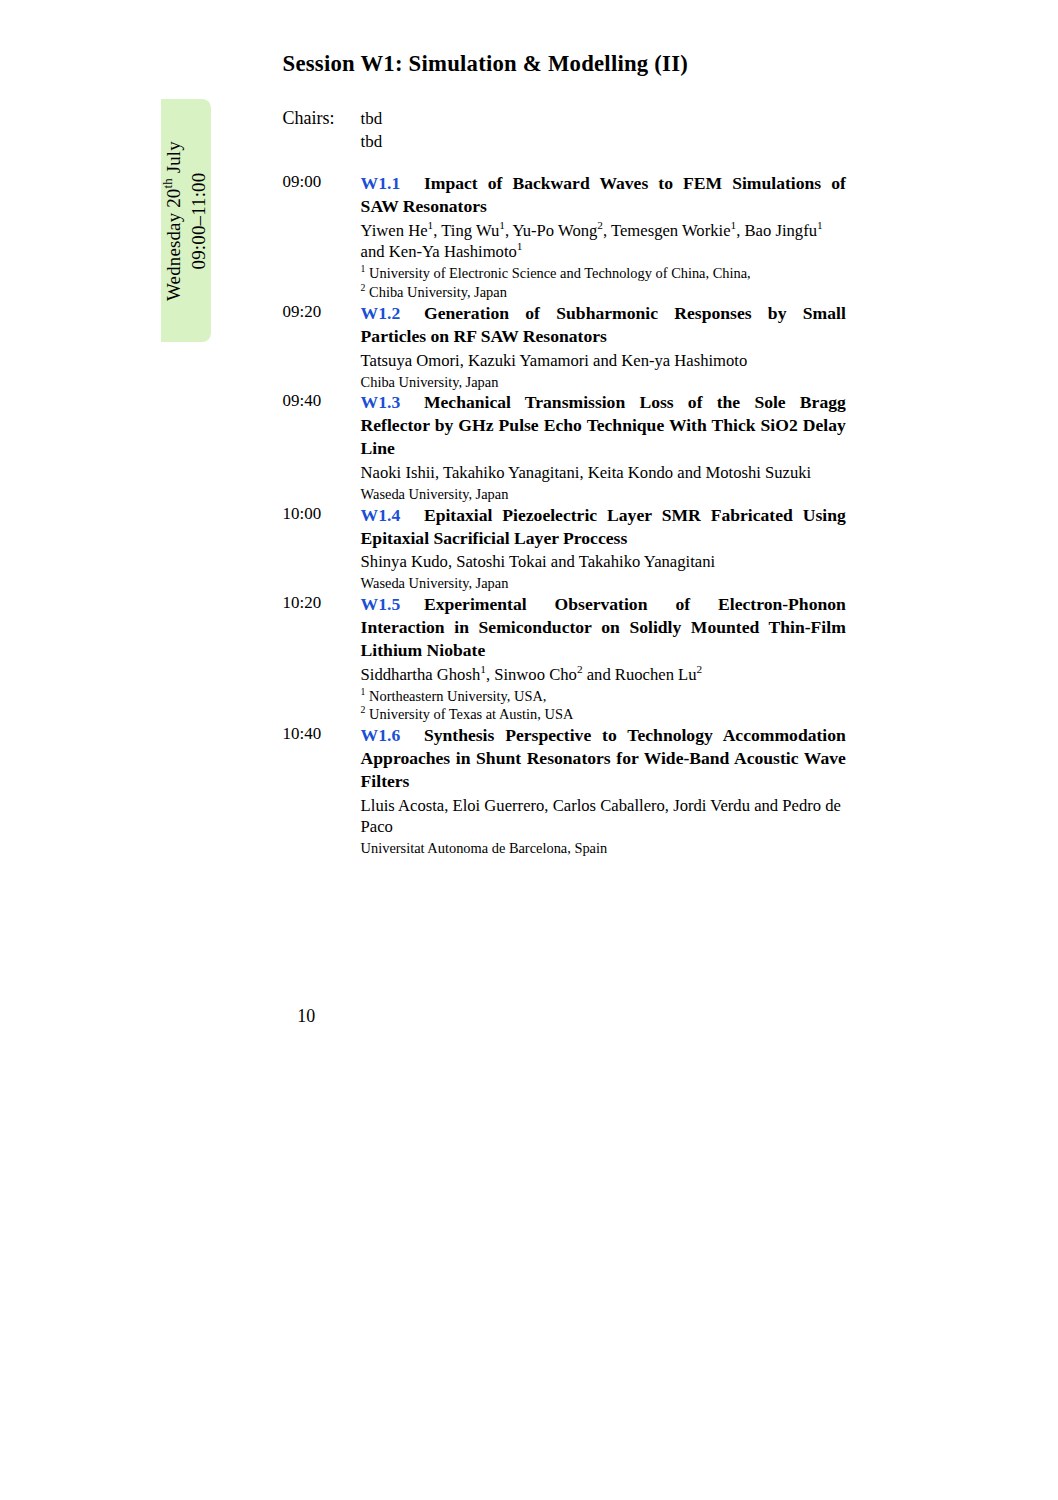Wednesday 20th July 09:00–11:00
Session W1: Simulation & Modelling (II)
| Chairs: | tbd tbd |
| 09:00 | W1.1 Impact of Backward Waves to FEM Simulations of SAW Resonators Yiwen He 1 , Ting Wu 1 , Yu-Po Wong 2 , Temesgen Workie 1 , Bao Jingfu 1 and Ken-Ya Hashimoto 1 1 University of Electronic Science and Technology of China, China, 2 Chiba University, Japan |
| 09:20 | W1.2 Generation of Subharmonic Responses by Small Particles on RF SAW Resonators Tatsuya Omori, Kazuki Yamamori and Ken-ya Hashimoto Chiba University, Japan |
| 09:40 | W1.3 Mechanical Transmission Loss of the Sole Bragg Reflector by GHz Pulse Echo Technique With Thick SiO2 Delay Line Naoki Ishii, Takahiko Yanagitani, Keita Kondo and Motoshi Suzuki Waseda University, Japan |
| 10:00 | W1.4 Epitaxial Piezoelectric Layer SMR Fabricated Using Epitaxial Sacrificial Layer Proccess Shinya Kudo, Satoshi Tokai and Takahiko Yanagitani Waseda University, Japan |
| 10:20 | W1.5 Experimental Observation of Electron-Phonon Interaction in Semiconductor on Solidly Mounted Thin-Film Lithium Niobate Siddhartha Ghosh 1 , Sinwoo Cho 2 and Ruochen Lu 2 1 Northeastern University, USA, 2 University of Texas at Austin, USA |
| 10:40 | W1.6 Synthesis Perspective to Technology Accommodation Approaches in Shunt Resonators for Wide-Band Acoustic Wave Filters Lluis Acosta, Eloi Guerrero, Carlos Caballero, Jordi Verdu and Pedro de Paco Universitat Autonoma de Barcelona, Spain |
10